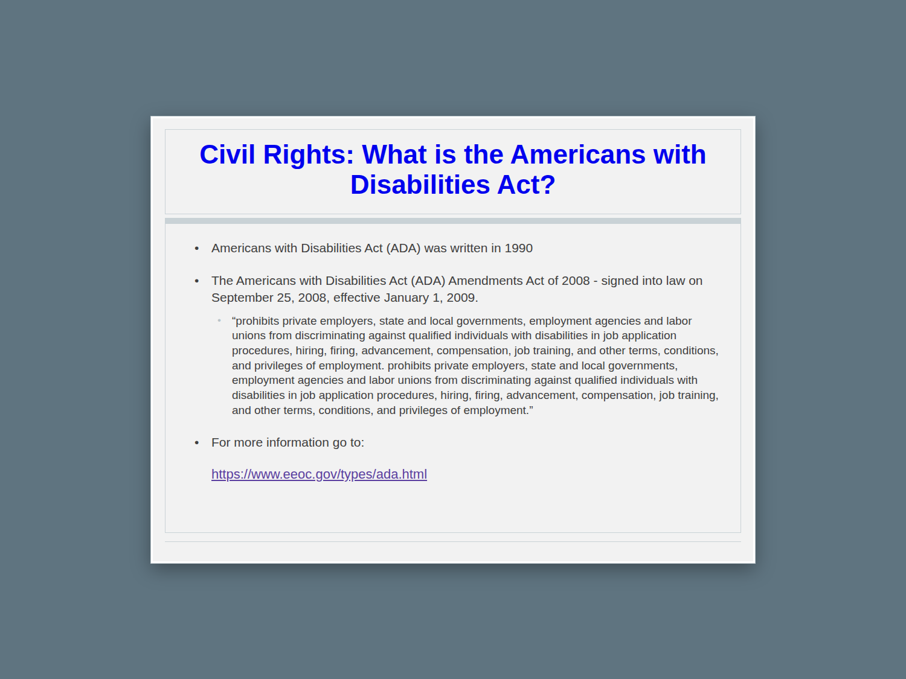Civil Rights: What is the Americans with Disabilities Act?
Americans with Disabilities Act (ADA) was written in 1990
The Americans with Disabilities Act (ADA) Amendments Act of 2008 - signed into law on September 25, 2008, effective January 1, 2009.
“prohibits private employers, state and local governments, employment agencies and labor unions from discriminating against qualified individuals with disabilities in job application procedures, hiring, firing, advancement, compensation, job training, and other terms, conditions, and privileges of employment. prohibits private employers, state and local governments, employment agencies and labor unions from discriminating against qualified individuals with disabilities in job application procedures, hiring, firing, advancement, compensation, job training, and other terms, conditions, and privileges of employment.”
For more information go to:
https://www.eeoc.gov/types/ada.html